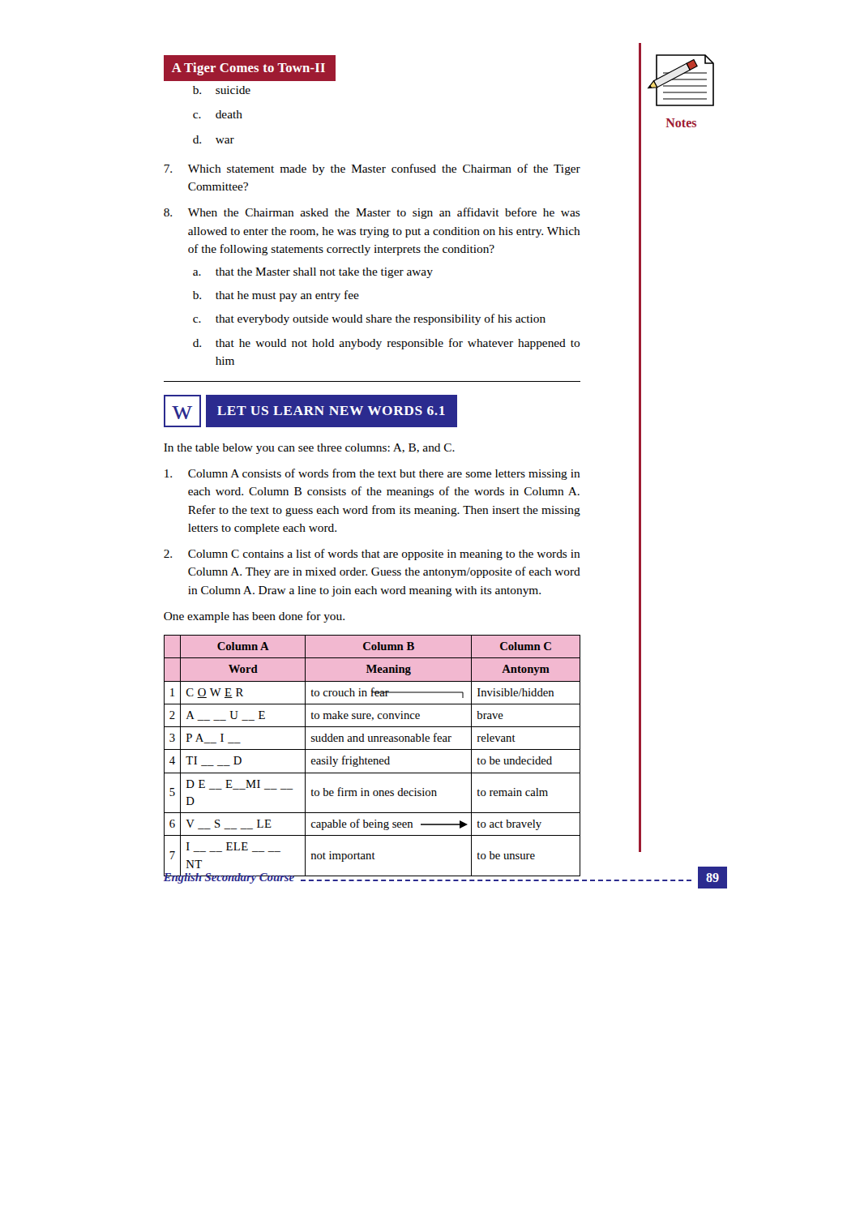A Tiger Comes to Town-II
Notes
b. suicide
c. death
d. war
7. Which statement made by the Master confused the Chairman of the Tiger Committee?
8. When the Chairman asked the Master to sign an affidavit before he was allowed to enter the room, he was trying to put a condition on his entry. Which of the following statements correctly interprets the condition?
a. that the Master shall not take the tiger away
b. that he must pay an entry fee
c. that everybody outside would share the responsibility of his action
d. that he would not hold anybody responsible for whatever happened to him
w
LET US LEARN NEW WORDS 6.1
In the table below you can see three columns: A, B, and C.
1. Column A consists of words from the text but there are some letters missing in each word. Column B consists of the meanings of the words in Column A. Refer to the text to guess each word from its meaning. Then insert the missing letters to complete each word.
2. Column C contains a list of words that are opposite in meaning to the words in Column A. They are in mixed order. Guess the antonym/opposite of each word in Column A. Draw a line to join each word meaning with its antonym.
One example has been done for you.
| | Column A | Column B | Column C |
| --- | --- | --- | --- |
| | Word | Meaning | Antonym |
| 1 | C O W E R | to crouch in fear | Invisible/hidden |
| 2 | A __ __ U __ E | to make sure, convince | brave |
| 3 | P A__ I __ | sudden and unreasonable fear | relevant |
| 4 | TI __ __ D | easily frightened | to be undecided |
| 5 | D E __ E__MI __ __ D | to be firm in ones decision | to remain calm |
| 6 | V __ S __ __ LE | capable of being seen | to act bravely |
| 7 | I __ __ ELE __ __ NT | not important | to be unsure |
English Secondary Course
89